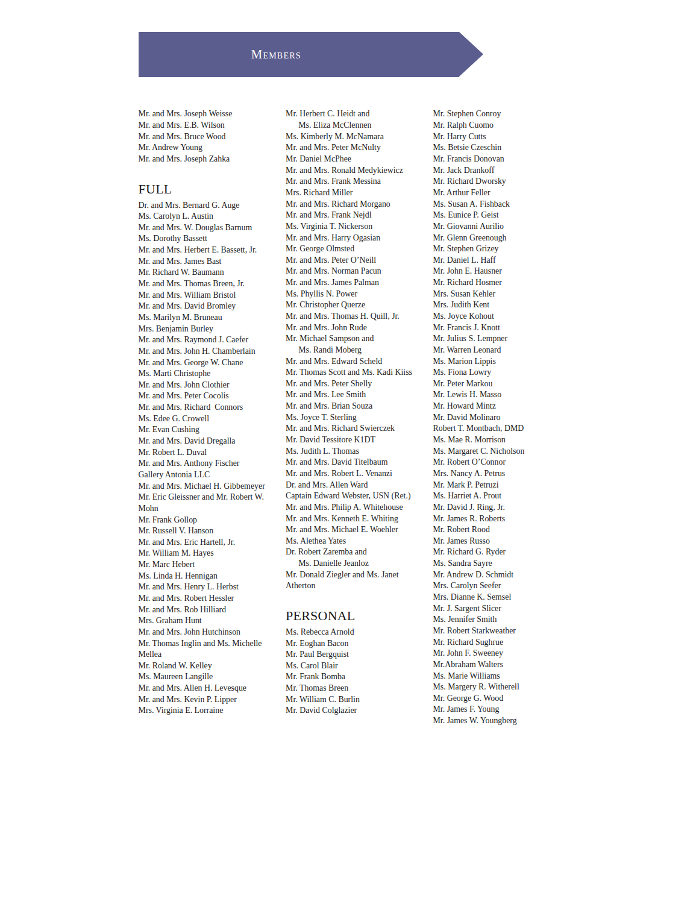Members
Mr. and Mrs. Joseph Weisse
Mr. and Mrs. E.B. Wilson
Mr. and Mrs. Bruce Wood
Mr. Andrew Young
Mr. and Mrs. Joseph Zahka
FULL
Dr. and Mrs. Bernard G. Auge
Ms. Carolyn L. Austin
Mr. and Mrs. W. Douglas Barnum
Ms. Dorothy Bassett
Mr. and Mrs. Herbert E. Bassett, Jr.
Mr. and Mrs. James Bast
Mr. Richard W. Baumann
Mr. and Mrs. Thomas Breen, Jr.
Mr. and Mrs. William Bristol
Mr. and Mrs. David Bromley
Ms. Marilyn M. Bruneau
Mrs. Benjamin Burley
Mr. and Mrs. Raymond J. Caefer
Mr. and Mrs. John H. Chamberlain
Mr. and Mrs. George W. Chane
Ms. Marti Christophe
Mr. and Mrs. John Clothier
Mr. and Mrs. Peter Cocolis
Mr. and Mrs. Richard Connors
Ms. Edee G. Crowell
Mr. Evan Cushing
Mr. and Mrs. David Dregalla
Mr. Robert L. Duval
Mr. and Mrs. Anthony Fischer
Gallery Antonia LLC
Mr. and Mrs. Michael H. Gibbemeyer
Mr. Eric Gleissner and Mr. Robert W. Mohn
Mr. Frank Gollop
Mr. Russell V. Hanson
Mr. and Mrs. Eric Hartell, Jr.
Mr. William M. Hayes
Mr. Marc Hebert
Ms. Linda H. Hennigan
Mr. and Mrs. Henry L. Herbst
Mr. and Mrs. Robert Hessler
Mr. and Mrs. Rob Hilliard
Mrs. Graham Hunt
Mr. and Mrs. John Hutchinson
Mr. Thomas Inglin and Ms. Michelle Mellea
Mr. Roland W. Kelley
Ms. Maureen Langille
Mr. and Mrs. Allen H. Levesque
Mr. and Mrs. Kevin P. Lipper
Mrs. Virginia E. Lorraine
Mr. Herbert C. Heidt and
Ms. Eliza McClennen
Ms. Kimberly M. McNamara
Mr. and Mrs. Peter McNulty
Mr. Daniel McPhee
Mr. and Mrs. Ronald Medykiewicz
Mr. and Mrs. Frank Messina
Mrs. Richard Miller
Mr. and Mrs. Richard Morgano
Mr. and Mrs. Frank Nejdl
Ms. Virginia T. Nickerson
Mr. and Mrs. Harry Ogasian
Mr. George Olmsted
Mr. and Mrs. Peter O’Neill
Mr. and Mrs. Norman Pacun
Mr. and Mrs. James Palman
Ms. Phyllis N. Power
Mr. Christopher Querze
Mr. and Mrs. Thomas H. Quill, Jr.
Mr. and Mrs. John Rude
Mr. Michael Sampson and
Ms. Randi Moberg
Mr. and Mrs. Edward Scheld
Mr. Thomas Scott and Ms. Kadi Kiiss
Mr. and Mrs. Peter Shelly
Mr. and Mrs. Lee Smith
Mr. and Mrs. Brian Souza
Ms. Joyce T. Sterling
Mr. and Mrs. Richard Swierczek
Mr. David Tessitore K1DT
Ms. Judith L. Thomas
Mr. and Mrs. David Titelbaum
Mr. and Mrs. Robert L. Venanzi
Dr. and Mrs. Allen Ward
Captain Edward Webster, USN (Ret.)
Mr. and Mrs. Philip A. Whitehouse
Mr. and Mrs. Kenneth E. Whiting
Mr. and Mrs. Michael E. Woehler
Ms. Alethea Yates
Dr. Robert Zaremba and
Ms. Danielle Jeanloz
Mr. Donald Ziegler and Ms. Janet Atherton
PERSONAL
Ms. Rebecca Arnold
Mr. Eoghan Bacon
Mr. Paul Bergquist
Ms. Carol Blair
Mr. Frank Bomba
Mr. Thomas Breen
Mr. William C. Burlin
Mr. David Colglazier
Mr. Stephen Conroy
Mr. Ralph Cuomo
Mr. Harry Cutts
Ms. Betsie Czeschin
Mr. Francis Donovan
Mr. Jack Drankoff
Mr. Richard Dworsky
Mr. Arthur Feller
Ms. Susan A. Fishback
Ms. Eunice P. Geist
Mr. Giovanni Aurilio
Mr. Glenn Greenough
Mr. Stephen Grizey
Mr. Daniel L. Haff
Mr. John E. Hausner
Mr. Richard Hosmer
Mrs. Susan Kehler
Mrs. Judith Kent
Ms. Joyce Kohout
Mr. Francis J. Knott
Mr. Julius S. Lempner
Mr. Warren Leonard
Ms. Marion Lippis
Ms. Fiona Lowry
Mr. Peter Markou
Mr. Lewis H. Masso
Mr. Howard Mintz
Mr. David Molinaro
Robert T. Montbach, DMD
Ms. Mae R. Morrison
Ms. Margaret C. Nicholson
Mr. Robert O’Connor
Mrs. Nancy A. Petrus
Mr. Mark P. Petruzi
Ms. Harriet A. Prout
Mr. David J. Ring, Jr.
Mr. James R. Roberts
Mr. Robert Rood
Mr. James Russo
Mr. Richard G. Ryder
Ms. Sandra Sayre
Mr. Andrew D. Schmidt
Mrs. Carolyn Seefer
Mrs. Dianne K. Semsel
Mr. J. Sargent Slicer
Ms. Jennifer Smith
Mr. Robert Starkweather
Mr. Richard Sughrue
Mr. John F. Sweeney
Mr.Abraham Walters
Ms. Marie Williams
Ms. Margery R. Witherell
Mr. George G. Wood
Mr. James F. Young
Mr. James W. Youngberg